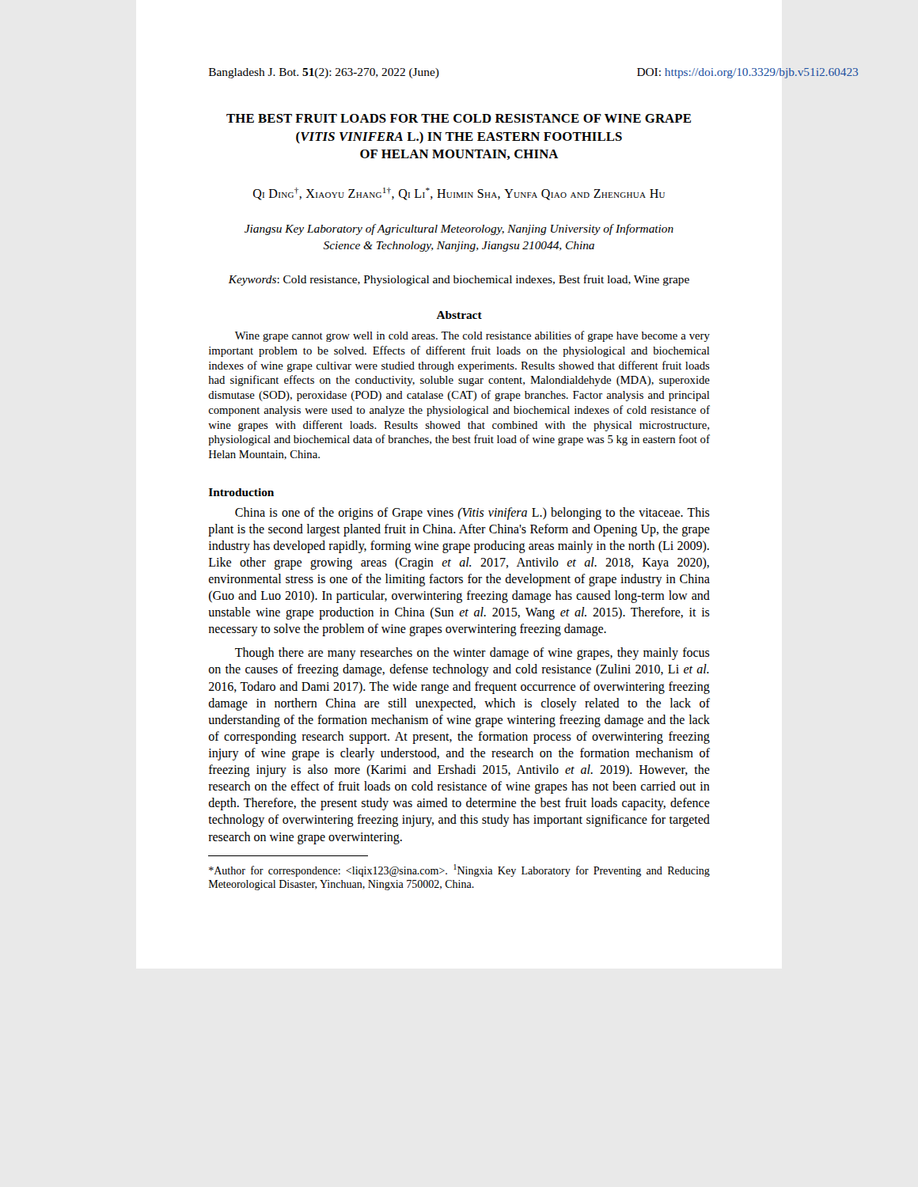Bangladesh J. Bot. 51(2): 263-270, 2022 (June)
DOI: https://doi.org/10.3329/bjb.v51i2.60423
THE BEST FRUIT LOADS FOR THE COLD RESISTANCE OF WINE GRAPE
(VITIS VINIFERA L.) IN THE EASTERN FOOTHILLS
OF HELAN MOUNTAIN, CHINA
Qi Ding†, Xiaoyu Zhang1†, Qi Li*, Huimin Sha, Yunfa Qiao and Zhenghua Hu
Jiangsu Key Laboratory of Agricultural Meteorology, Nanjing University of Information
Science & Technology, Nanjing, Jiangsu 210044, China
Keywords: Cold resistance, Physiological and biochemical indexes, Best fruit load, Wine grape
Abstract
Wine grape cannot grow well in cold areas. The cold resistance abilities of grape have become a very important problem to be solved. Effects of different fruit loads on the physiological and biochemical indexes of wine grape cultivar were studied through experiments. Results showed that different fruit loads had significant effects on the conductivity, soluble sugar content, Malondialdehyde (MDA), superoxide dismutase (SOD), peroxidase (POD) and catalase (CAT) of grape branches. Factor analysis and principal component analysis were used to analyze the physiological and biochemical indexes of cold resistance of wine grapes with different loads. Results showed that combined with the physical microstructure, physiological and biochemical data of branches, the best fruit load of wine grape was 5 kg in eastern foot of Helan Mountain, China.
Introduction
China is one of the origins of Grape vines (Vitis vinifera L.) belonging to the vitaceae. This plant is the second largest planted fruit in China. After China's Reform and Opening Up, the grape industry has developed rapidly, forming wine grape producing areas mainly in the north (Li 2009). Like other grape growing areas (Cragin et al. 2017, Antivilo et al. 2018, Kaya 2020), environmental stress is one of the limiting factors for the development of grape industry in China (Guo and Luo 2010). In particular, overwintering freezing damage has caused long-term low and unstable wine grape production in China (Sun et al. 2015, Wang et al. 2015). Therefore, it is necessary to solve the problem of wine grapes overwintering freezing damage.
Though there are many researches on the winter damage of wine grapes, they mainly focus on the causes of freezing damage, defense technology and cold resistance (Zulini 2010, Li et al. 2016, Todaro and Dami 2017). The wide range and frequent occurrence of overwintering freezing damage in northern China are still unexpected, which is closely related to the lack of understanding of the formation mechanism of wine grape wintering freezing damage and the lack of corresponding research support. At present, the formation process of overwintering freezing injury of wine grape is clearly understood, and the research on the formation mechanism of freezing injury is also more (Karimi and Ershadi 2015, Antivilo et al. 2019). However, the research on the effect of fruit loads on cold resistance of wine grapes has not been carried out in depth. Therefore, the present study was aimed to determine the best fruit loads capacity, defence technology of overwintering freezing injury, and this study has important significance for targeted research on wine grape overwintering.
*Author for correspondence: <liqix123@sina.com>. 1Ningxia Key Laboratory for Preventing and Reducing Meteorological Disaster, Yinchuan, Ningxia 750002, China.